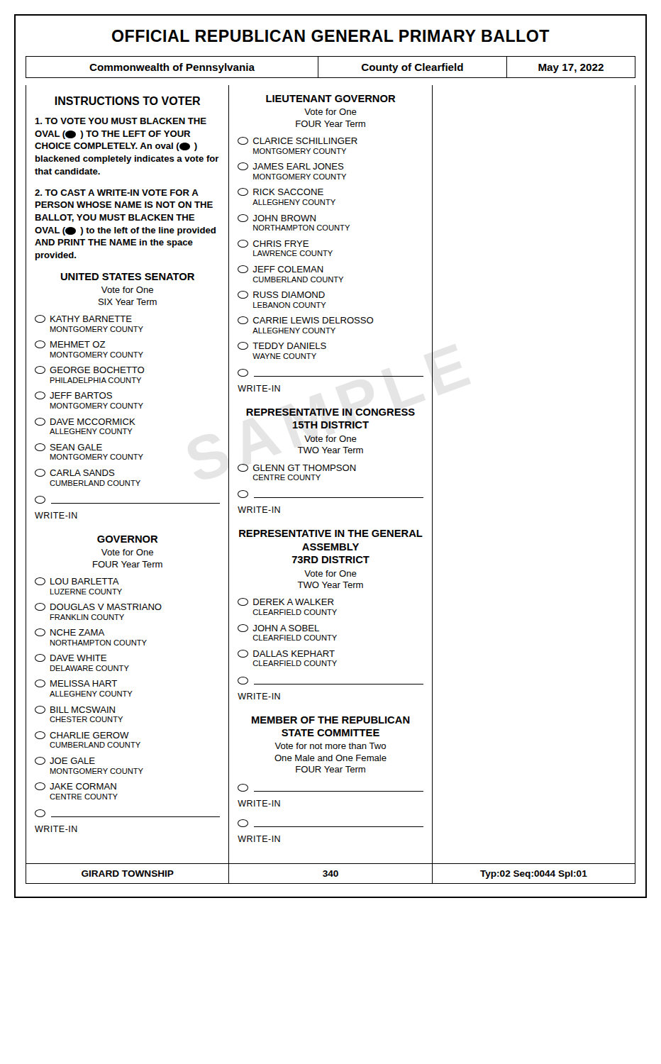SAMPLE
OFFICIAL REPUBLICAN GENERAL PRIMARY BALLOT
| Commonwealth of Pennsylvania | County of Clearfield | May 17, 2022 |
INSTRUCTIONS TO VOTER
1. TO VOTE YOU MUST BLACKEN THE OVAL ( ) TO THE LEFT OF YOUR CHOICE COMPLETELY. An oval ( ) blackened completely indicates a vote for that candidate.
2. TO CAST A WRITE-IN VOTE FOR A PERSON WHOSE NAME IS NOT ON THE BALLOT, YOU MUST BLACKEN THE OVAL ( ) to the left of the line provided AND PRINT THE NAME in the space provided.
UNITED STATES SENATOR
Vote for One
SIX Year Term
KATHY BARNETTEMONTGOMERY COUNTY
MEHMET OZMONTGOMERY COUNTY
GEORGE BOCHETTOPHILADELPHIA COUNTY
JEFF BARTOSMONTGOMERY COUNTY
DAVE MCCORMICKALLEGHENY COUNTY
SEAN GALEMONTGOMERY COUNTY
CARLA SANDSCUMBERLAND COUNTY
WRITE-IN
GOVERNOR
Vote for One
FOUR Year Term
LOU BARLETTALUZERNE COUNTY
DOUGLAS V MASTRIANOFRANKLIN COUNTY
NCHE ZAMANORTHAMPTON COUNTY
DAVE WHITEDELAWARE COUNTY
MELISSA HARTALLEGHENY COUNTY
BILL MCSWAINCHESTER COUNTY
CHARLIE GEROWCUMBERLAND COUNTY
JOE GALEMONTGOMERY COUNTY
JAKE CORMANCENTRE COUNTY
WRITE-IN
LIEUTENANT GOVERNOR
Vote for One
FOUR Year Term
CLARICE SCHILLINGERMONTGOMERY COUNTY
JAMES EARL JONESMONTGOMERY COUNTY
RICK SACCONEALLEGHENY COUNTY
JOHN BROWNNORTHAMPTON COUNTY
CHRIS FRYELAWRENCE COUNTY
JEFF COLEMANCUMBERLAND COUNTY
RUSS DIAMONDLEBANON COUNTY
CARRIE LEWIS DELROSSOALLEGHENY COUNTY
TEDDY DANIELSWAYNE COUNTY
WRITE-IN
REPRESENTATIVE IN CONGRESS
15TH DISTRICT
Vote for One
TWO Year Term
GLENN GT THOMPSONCENTRE COUNTY
WRITE-IN
REPRESENTATIVE IN THE GENERAL ASSEMBLY
73RD DISTRICT
Vote for One
TWO Year Term
DEREK A WALKERCLEARFIELD COUNTY
JOHN A SOBELCLEARFIELD COUNTY
DALLAS KEPHARTCLEARFIELD COUNTY
WRITE-IN
MEMBER OF THE REPUBLICAN STATE COMMITTEE
Vote for not more than Two
One Male and One Female
FOUR Year Term
WRITE-IN
WRITE-IN
GIRARD TOWNSHIP
340
Typ:02 Seq:0044 Spl:01